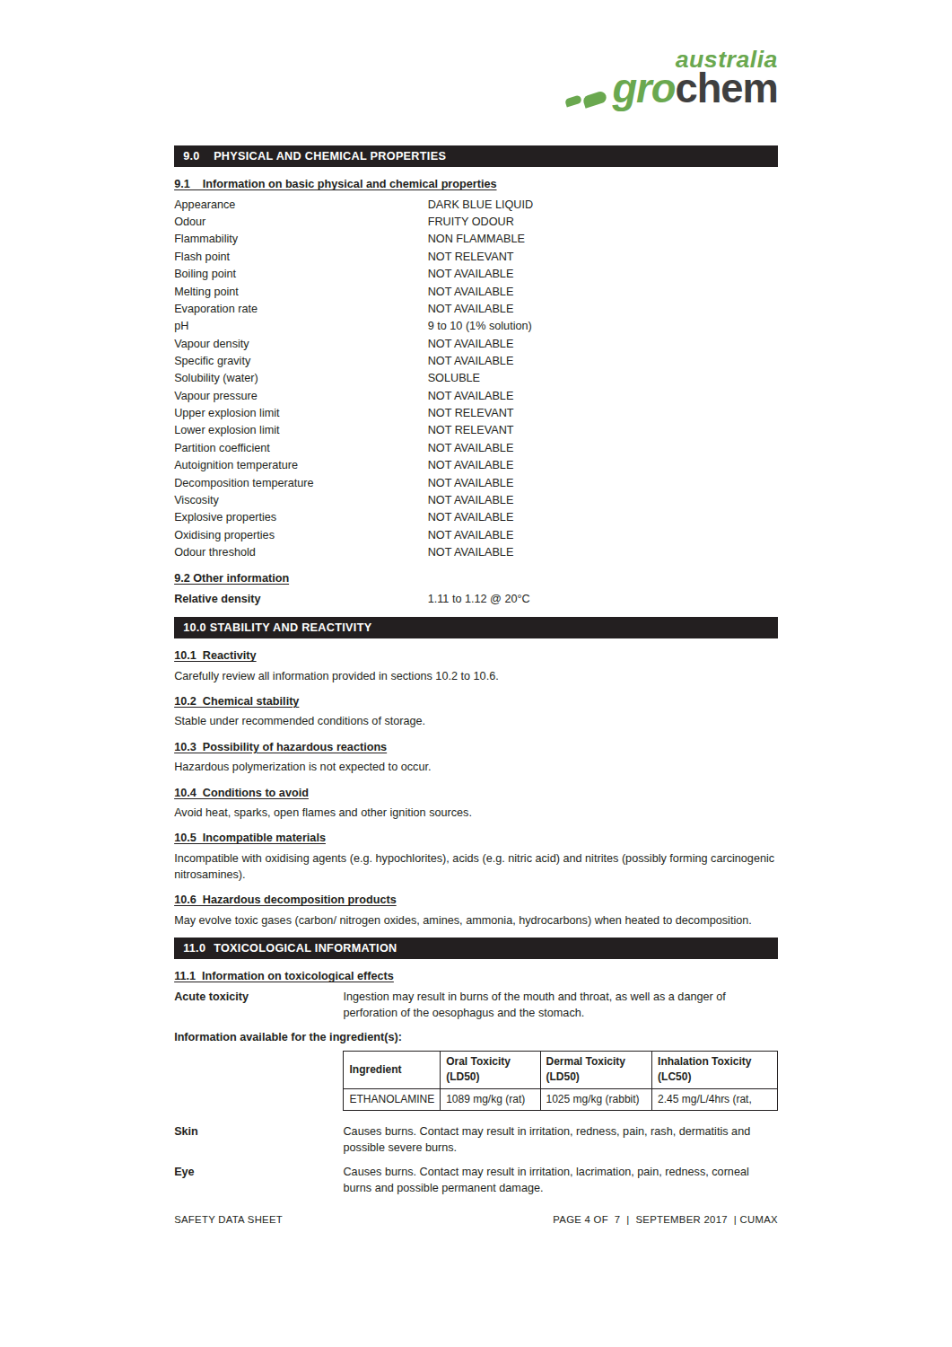australia gro chem
9.0 PHYSICAL AND CHEMICAL PROPERTIES
9.1 Information on basic physical and chemical properties
| Appearance | DARK BLUE LIQUID |
| Odour | FRUITY ODOUR |
| Flammability | NON FLAMMABLE |
| Flash point | NOT RELEVANT |
| Boiling point | NOT AVAILABLE |
| Melting point | NOT AVAILABLE |
| Evaporation rate | NOT AVAILABLE |
| pH | 9 to 10 (1% solution) |
| Vapour density | NOT AVAILABLE |
| Specific gravity | NOT AVAILABLE |
| Solubility (water) | SOLUBLE |
| Vapour pressure | NOT AVAILABLE |
| Upper explosion limit | NOT RELEVANT |
| Lower explosion limit | NOT RELEVANT |
| Partition coefficient | NOT AVAILABLE |
| Autoignition temperature | NOT AVAILABLE |
| Decomposition temperature | NOT AVAILABLE |
| Viscosity | NOT AVAILABLE |
| Explosive properties | NOT AVAILABLE |
| Oxidising properties | NOT AVAILABLE |
| Odour threshold | NOT AVAILABLE |
9.2 Other information
| Relative density | 1.11 to 1.12 @ 20°C |
10.0 STABILITY AND REACTIVITY
10.1 Reactivity
Carefully review all information provided in sections 10.2 to 10.6.
10.2 Chemical stability
Stable under recommended conditions of storage.
10.3 Possibility of hazardous reactions
Hazardous polymerization is not expected to occur.
10.4 Conditions to avoid
Avoid heat, sparks, open flames and other ignition sources.
10.5 Incompatible materials
Incompatible with oxidising agents (e.g. hypochlorites), acids (e.g. nitric acid) and nitrites (possibly forming carcinogenic nitrosamines).
10.6 Hazardous decomposition products
May evolve toxic gases (carbon/ nitrogen oxides, amines, ammonia, hydrocarbons) when heated to decomposition.
11.0 TOXICOLOGICAL INFORMATION
11.1 Information on toxicological effects
Acute toxicity
Ingestion may result in burns of the mouth and throat, as well as a danger of perforation of the oesophagus and the stomach.
Information available for the ingredient(s):
| Ingredient | Oral Toxicity (LD50) | Dermal Toxicity (LD50) | Inhalation Toxicity (LC50) |
| --- | --- | --- | --- |
| ETHANOLAMINE | 1089 mg/kg (rat) | 1025 mg/kg (rabbit) | 2.45 mg/L/4hrs (rat, |
Skin
Causes burns. Contact may result in irritation, redness, pain, rash, dermatitis and possible severe burns.
Eye
Causes burns. Contact may result in irritation, lacrimation, pain, redness, corneal burns and possible permanent damage.
SAFETY DATA SHEET
PAGE 4 OF 7 | SEPTEMBER 2017 | CUMAX